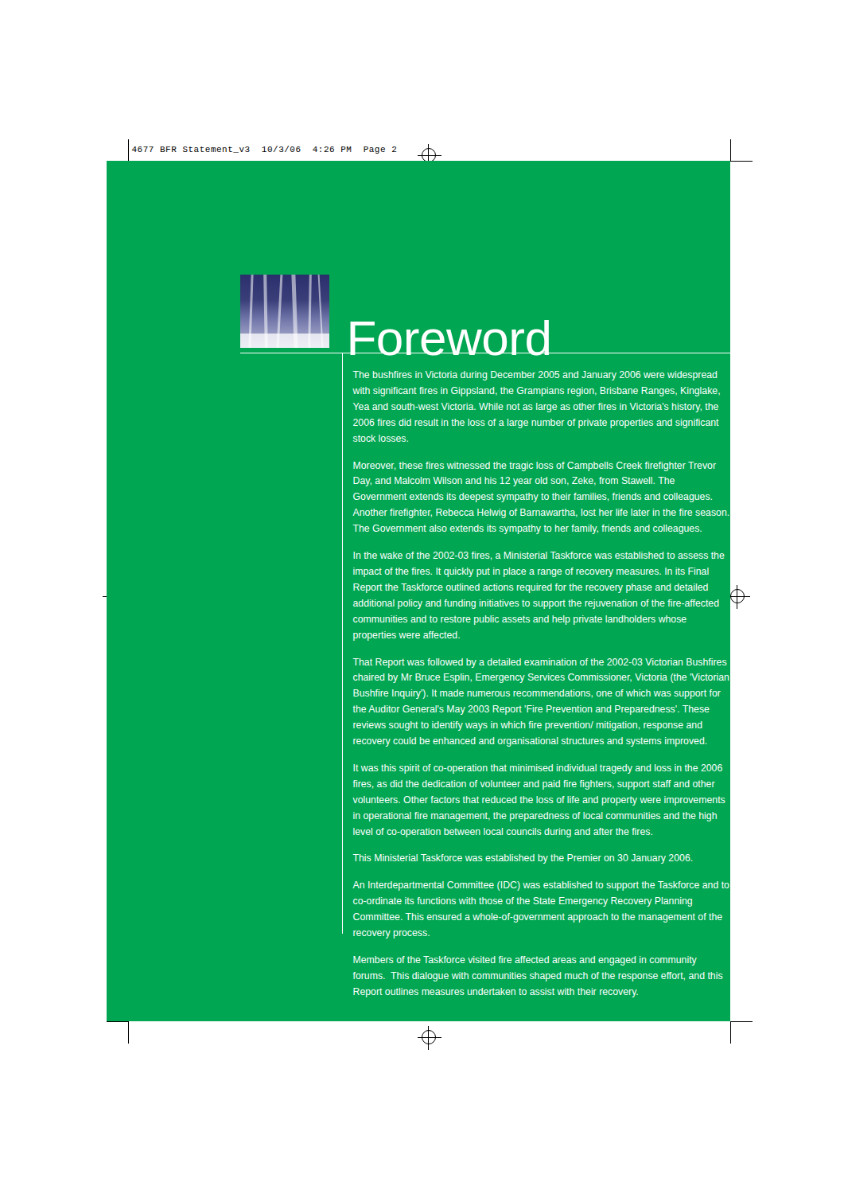4677 BFR Statement_v3 10/3/06 4:26 PM Page 2
Foreword
The bushfires in Victoria during December 2005 and January 2006 were widespread with significant fires in Gippsland, the Grampians region, Brisbane Ranges, Kinglake, Yea and south-west Victoria. While not as large as other fires in Victoria's history, the 2006 fires did result in the loss of a large number of private properties and significant stock losses.
Moreover, these fires witnessed the tragic loss of Campbells Creek firefighter Trevor Day, and Malcolm Wilson and his 12 year old son, Zeke, from Stawell. The Government extends its deepest sympathy to their families, friends and colleagues. Another firefighter, Rebecca Helwig of Barnawartha, lost her life later in the fire season. The Government also extends its sympathy to her family, friends and colleagues.
In the wake of the 2002-03 fires, a Ministerial Taskforce was established to assess the impact of the fires. It quickly put in place a range of recovery measures. In its Final Report the Taskforce outlined actions required for the recovery phase and detailed additional policy and funding initiatives to support the rejuvenation of the fire-affected communities and to restore public assets and help private landholders whose properties were affected.
That Report was followed by a detailed examination of the 2002-03 Victorian Bushfires chaired by Mr Bruce Esplin, Emergency Services Commissioner, Victoria (the 'Victorian Bushfire Inquiry'). It made numerous recommendations, one of which was support for the Auditor General's May 2003 Report 'Fire Prevention and Preparedness'. These reviews sought to identify ways in which fire prevention/ mitigation, response and recovery could be enhanced and organisational structures and systems improved.
It was this spirit of co-operation that minimised individual tragedy and loss in the 2006 fires, as did the dedication of volunteer and paid fire fighters, support staff and other volunteers. Other factors that reduced the loss of life and property were improvements in operational fire management, the preparedness of local communities and the high level of co-operation between local councils during and after the fires.
This Ministerial Taskforce was established by the Premier on 30 January 2006.
An Interdepartmental Committee (IDC) was established to support the Taskforce and to co-ordinate its functions with those of the State Emergency Recovery Planning Committee. This ensured a whole-of-government approach to the management of the recovery process.
Members of the Taskforce visited fire affected areas and engaged in community forums. This dialogue with communities shaped much of the response effort, and this Report outlines measures undertaken to assist with their recovery.